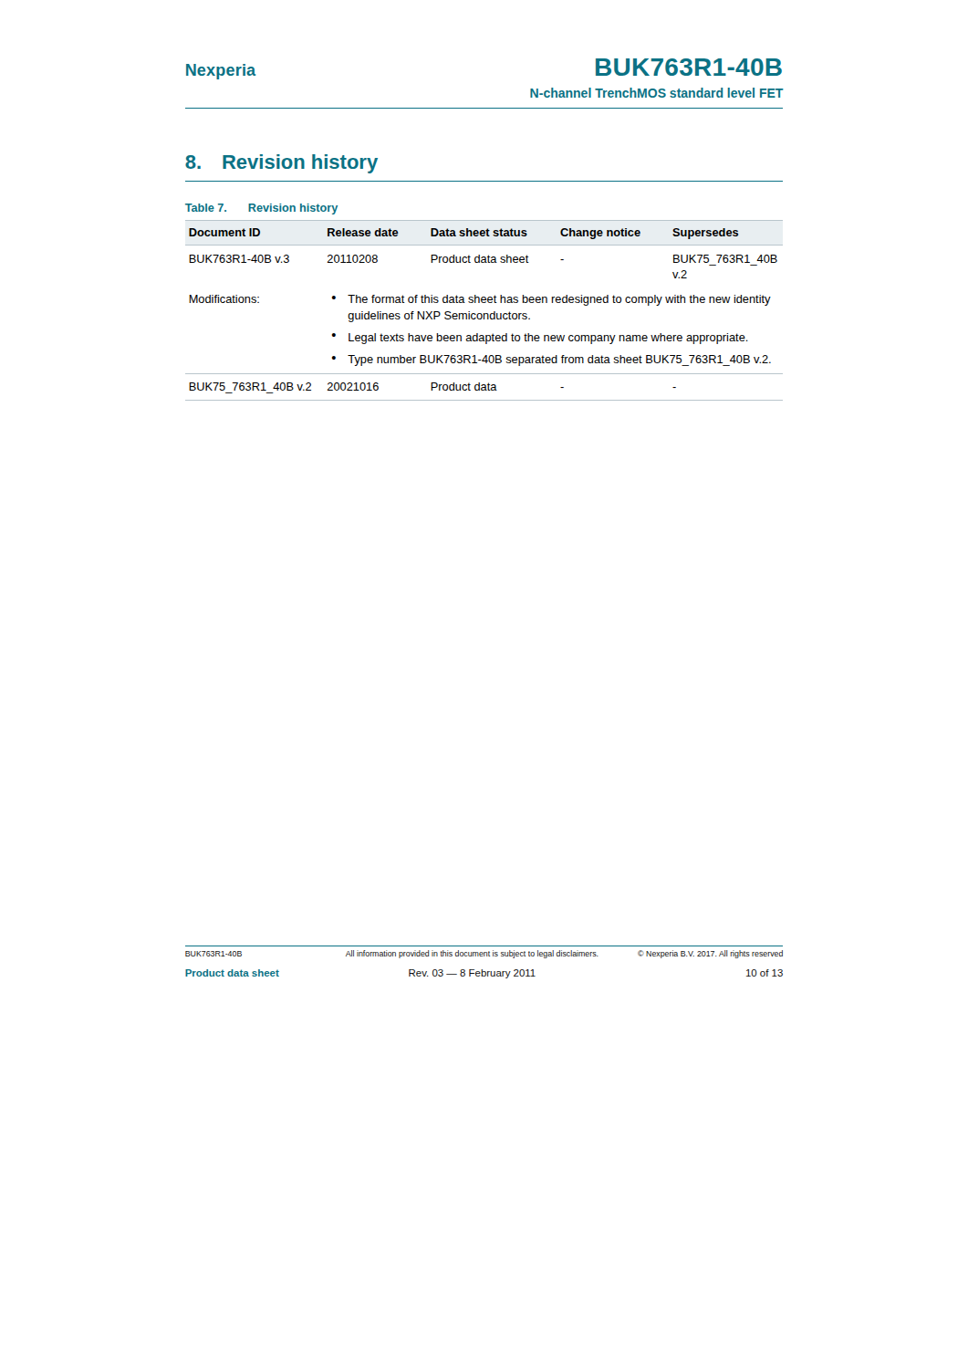Nexperia
BUK763R1-40B
N-channel TrenchMOS standard level FET
8. Revision history
Table 7. Revision history
| Document ID | Release date | Data sheet status | Change notice | Supersedes |
| --- | --- | --- | --- | --- |
| BUK763R1-40B v.3 | 20110208 | Product data sheet | - | BUK75_763R1_40B v.2 |
| Modifications: | The format of this data sheet has been redesigned to comply with the new identity guidelines of NXP Semiconductors. Legal texts have been adapted to the new company name where appropriate. Type number BUK763R1-40B separated from data sheet BUK75_763R1_40B v.2. |
| BUK75_763R1_40B v.2 | 20021016 | Product data | - | - |
BUK763R1-40B
Product data sheet
All information provided in this document is subject to legal disclaimers.
Rev. 03 — 8 February 2011
© Nexperia B.V. 2017. All rights reserved
10 of 13